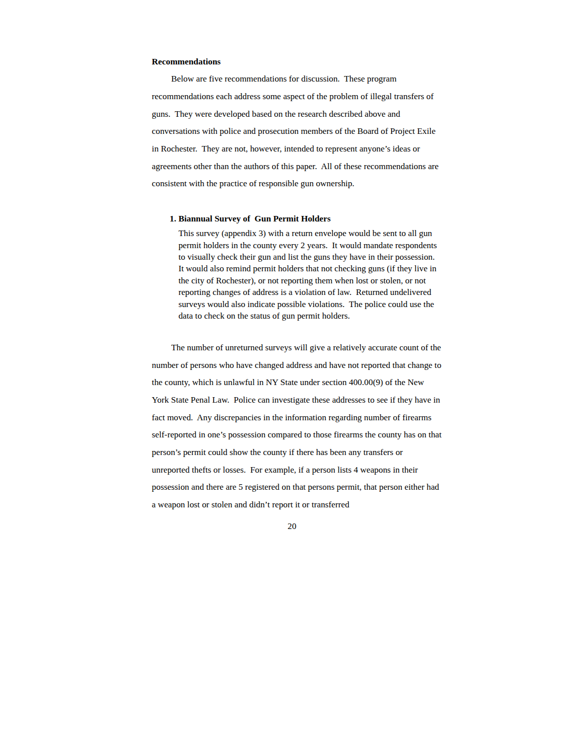Recommendations
Below are five recommendations for discussion. These program recommendations each address some aspect of the problem of illegal transfers of guns. They were developed based on the research described above and conversations with police and prosecution members of the Board of Project Exile in Rochester. They are not, however, intended to represent anyone’s ideas or agreements other than the authors of this paper. All of these recommendations are consistent with the practice of responsible gun ownership.
Biannual Survey of Gun Permit Holders This survey (appendix 3) with a return envelope would be sent to all gun permit holders in the county every 2 years. It would mandate respondents to visually check their gun and list the guns they have in their possession. It would also remind permit holders that not checking guns (if they live in the city of Rochester), or not reporting them when lost or stolen, or not reporting changes of address is a violation of law. Returned undelivered surveys would also indicate possible violations. The police could use the data to check on the status of gun permit holders.
The number of unreturned surveys will give a relatively accurate count of the number of persons who have changed address and have not reported that change to the county, which is unlawful in NY State under section 400.00(9) of the New York State Penal Law. Police can investigate these addresses to see if they have in fact moved. Any discrepancies in the information regarding number of firearms self-reported in one’s possession compared to those firearms the county has on that person’s permit could show the county if there has been any transfers or unreported thefts or losses. For example, if a person lists 4 weapons in their possession and there are 5 registered on that persons permit, that person either had a weapon lost or stolen and didn’t report it or transferred
20